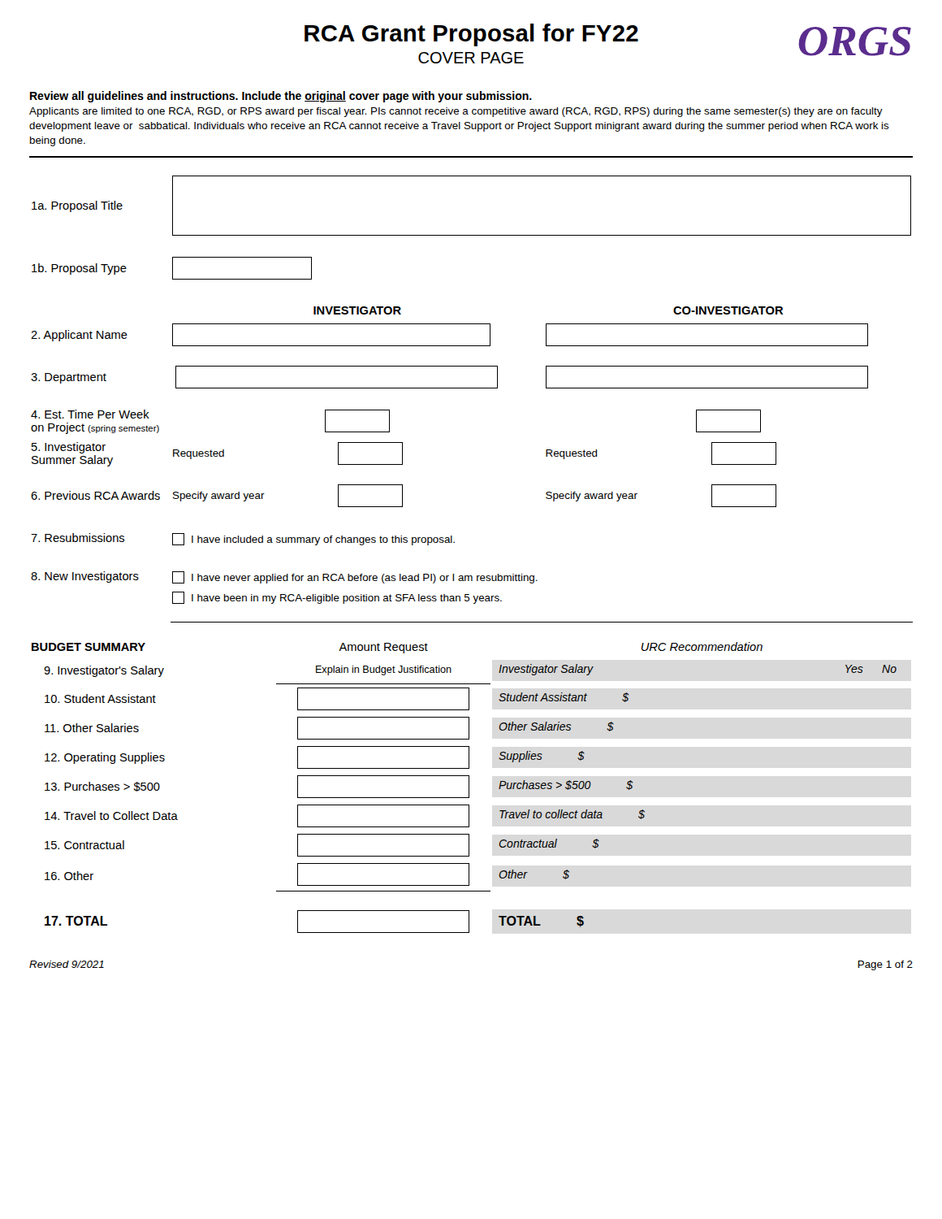ORGS
RCA Grant Proposal for FY22
COVER PAGE
Review all guidelines and instructions. Include the original cover page with your submission.
Applicants are limited to one RCA, RGD, or RPS award per fiscal year. PIs cannot receive a competitive award (RCA, RGD, RPS) during the same semester(s) they are on faculty development leave or sabbatical. Individuals who receive an RCA cannot receive a Travel Support or Project Support minigrant award during the summer period when RCA work is being done.
| 1a. Proposal Title | |
| 1b. Proposal Type | | | | |
| | INVESTIGATOR | CO-INVESTIGATOR |
| 2. Applicant Name | | |
| 3. Department | | |
| 4. Est. Time Per Week on Project (spring semester) | | |
| 5. Investigator Summer Salary | Requested | | Requested | |
| 6. Previous RCA Awards | Specify award year | | Specify award year | |
| 7. Resubmissions | I have included a summary of changes to this proposal. |
| 8. New Investigators | I have never applied for an RCA before (as lead PI) or I am resubmitting. I have been in my RCA-eligible position at SFA less than 5 years. |
| BUDGET SUMMARY | Amount Request | URC Recommendation |
| 9. Investigator's Salary | Explain in Budget Justification | Investigator Salary Yes No |
| 10. Student Assistant | | Student Assistant $ |
| 11. Other Salaries | | Other Salaries $ |
| 12. Operating Supplies | | Supplies $ |
| 13. Purchases > $500 | | Purchases > $500 $ |
| 14. Travel to Collect Data | | Travel to collect data $ |
| 15. Contractual | | Contractual $ |
| 16. Other | | Other $ |
| 17. TOTAL | | TOTAL $ |
Revised 9/2021
Page 1 of 2